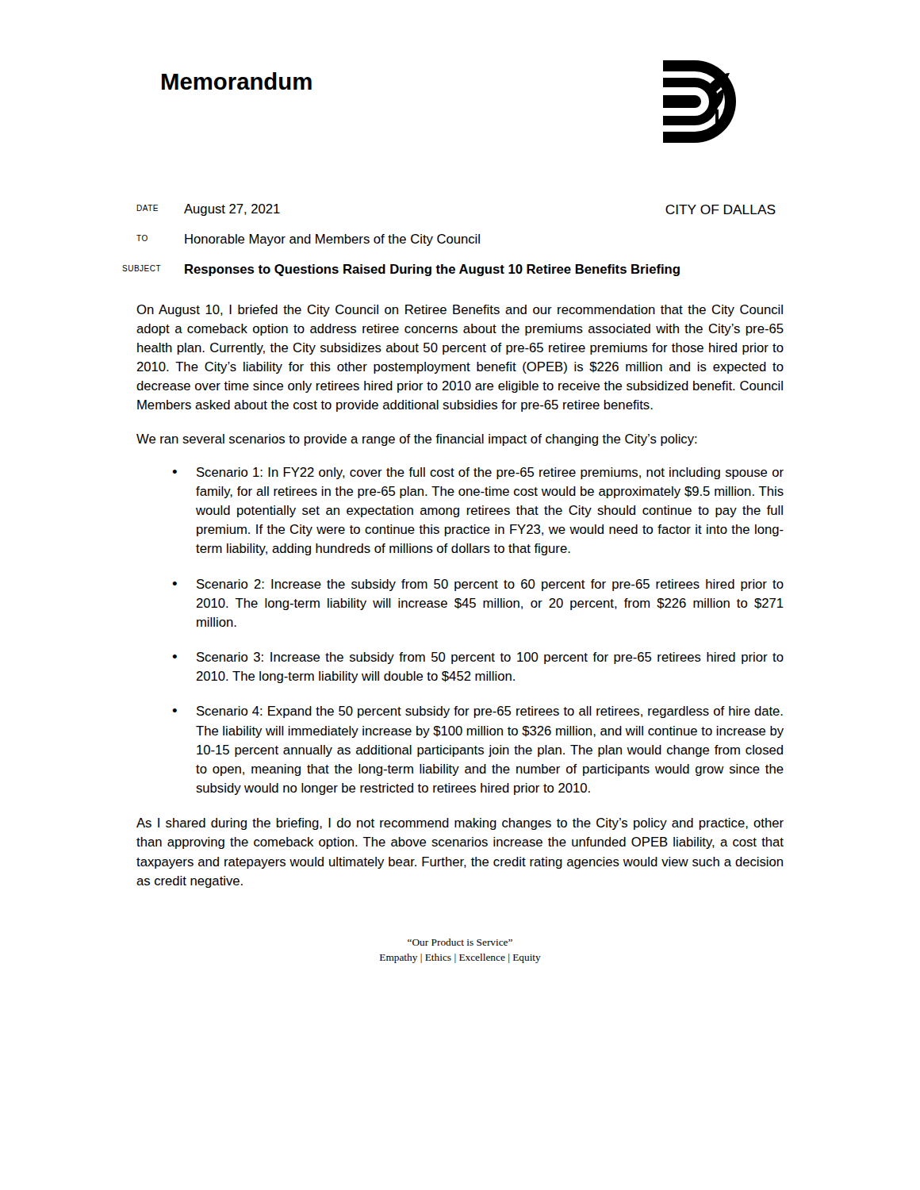Memorandum
DATE CITY OF DALLAS August 27, 2021
TO Honorable Mayor and Members of the City Council
SUBJECT Responses to Questions Raised During the August 10 Retiree Benefits Briefing
On August 10, I briefed the City Council on Retiree Benefits and our recommendation that the City Council adopt a comeback option to address retiree concerns about the premiums associated with the City’s pre-65 health plan. Currently, the City subsidizes about 50 percent of pre-65 retiree premiums for those hired prior to 2010. The City’s liability for this other postemployment benefit (OPEB) is $226 million and is expected to decrease over time since only retirees hired prior to 2010 are eligible to receive the subsidized benefit. Council Members asked about the cost to provide additional subsidies for pre-65 retiree benefits.
We ran several scenarios to provide a range of the financial impact of changing the City’s policy:
Scenario 1: In FY22 only, cover the full cost of the pre-65 retiree premiums, not including spouse or family, for all retirees in the pre-65 plan. The one-time cost would be approximately $9.5 million. This would potentially set an expectation among retirees that the City should continue to pay the full premium. If the City were to continue this practice in FY23, we would need to factor it into the long-term liability, adding hundreds of millions of dollars to that figure.
Scenario 2: Increase the subsidy from 50 percent to 60 percent for pre-65 retirees hired prior to 2010. The long-term liability will increase $45 million, or 20 percent, from $226 million to $271 million.
Scenario 3: Increase the subsidy from 50 percent to 100 percent for pre-65 retirees hired prior to 2010. The long-term liability will double to $452 million.
Scenario 4: Expand the 50 percent subsidy for pre-65 retirees to all retirees, regardless of hire date. The liability will immediately increase by $100 million to $326 million, and will continue to increase by 10-15 percent annually as additional participants join the plan. The plan would change from closed to open, meaning that the long-term liability and the number of participants would grow since the subsidy would no longer be restricted to retirees hired prior to 2010.
As I shared during the briefing, I do not recommend making changes to the City’s policy and practice, other than approving the comeback option. The above scenarios increase the unfunded OPEB liability, a cost that taxpayers and ratepayers would ultimately bear. Further, the credit rating agencies would view such a decision as credit negative.
“Our Product is Service”
Empathy | Ethics | Excellence | Equity